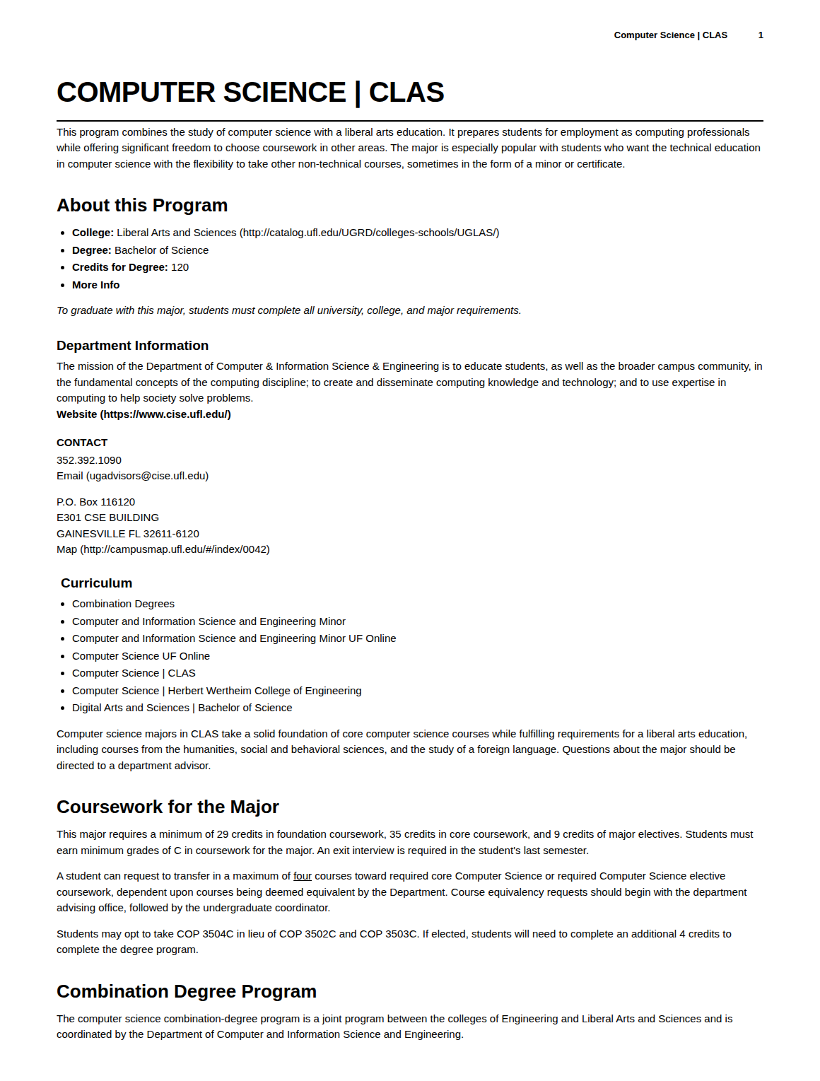Computer Science | CLAS 1
COMPUTER SCIENCE | CLAS
This program combines the study of computer science with a liberal arts education. It prepares students for employment as computing professionals while offering significant freedom to choose coursework in other areas. The major is especially popular with students who want the technical education in computer science with the flexibility to take other non-technical courses, sometimes in the form of a minor or certificate.
About this Program
College: Liberal Arts and Sciences (http://catalog.ufl.edu/UGRD/colleges-schools/UGLAS/)
Degree: Bachelor of Science
Credits for Degree: 120
More Info
To graduate with this major, students must complete all university, college, and major requirements.
Department Information
The mission of the Department of Computer & Information Science & Engineering is to educate students, as well as the broader campus community, in the fundamental concepts of the computing discipline; to create and disseminate computing knowledge and technology; and to use expertise in computing to help society solve problems.
Website (https://www.cise.ufl.edu/)
CONTACT
352.392.1090
Email (ugadvisors@cise.ufl.edu)
P.O. Box 116120
E301 CSE BUILDING
GAINESVILLE FL 32611-6120
Map (http://campusmap.ufl.edu/#/index/0042)
Curriculum
Combination Degrees
Computer and Information Science and Engineering Minor
Computer and Information Science and Engineering Minor UF Online
Computer Science UF Online
Computer Science | CLAS
Computer Science | Herbert Wertheim College of Engineering
Digital Arts and Sciences | Bachelor of Science
Computer science majors in CLAS take a solid foundation of core computer science courses while fulfilling requirements for a liberal arts education, including courses from the humanities, social and behavioral sciences, and the study of a foreign language. Questions about the major should be directed to a department advisor.
Coursework for the Major
This major requires a minimum of 29 credits in foundation coursework, 35 credits in core coursework, and 9 credits of major electives. Students must earn minimum grades of C in coursework for the major. An exit interview is required in the student's last semester.
A student can request to transfer in a maximum of four courses toward required core Computer Science or required Computer Science elective coursework, dependent upon courses being deemed equivalent by the Department. Course equivalency requests should begin with the department advising office, followed by the undergraduate coordinator.
Students may opt to take COP 3504C in lieu of COP 3502C and COP 3503C. If elected, students will need to complete an additional 4 credits to complete the degree program.
Combination Degree Program
The computer science combination-degree program is a joint program between the colleges of Engineering and Liberal Arts and Sciences and is coordinated by the Department of Computer and Information Science and Engineering.